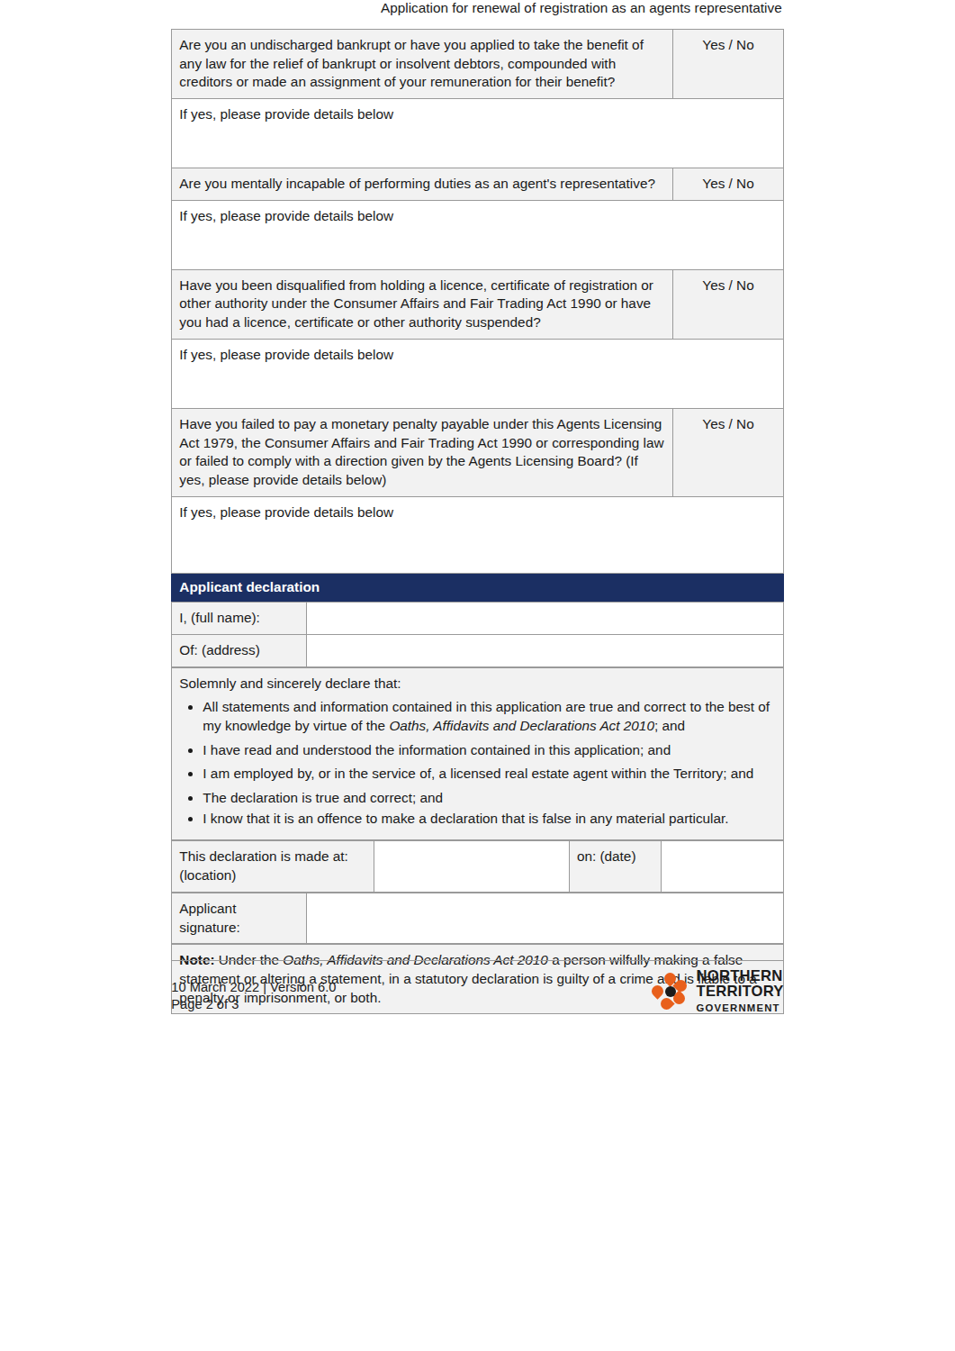Application for renewal of registration as an agents representative
| Are you an undischarged bankrupt or have you applied to take the benefit of any law for the relief of bankrupt or insolvent debtors, compounded with creditors or made an assignment of your remuneration for their benefit? | Yes / No |
| If yes, please provide details below |
| Are you mentally incapable of performing duties as an agent's representative? | Yes / No |
| If yes, please provide details below |
| Have you been disqualified from holding a licence, certificate of registration or other authority under the Consumer Affairs and Fair Trading Act 1990 or have you had a licence, certificate or other authority suspended? | Yes / No |
| If yes, please provide details below |
| Have you failed to pay a monetary penalty payable under this Agents Licensing Act 1979, the Consumer Affairs and Fair Trading Act 1990 or corresponding law or failed to comply with a direction given by the Agents Licensing Board? (If yes, please provide details below) | Yes / No |
| If yes, please provide details below |
| Applicant declaration |
| I, (full name): | |
| Of: (address) | |
| Solemnly and sincerely declare that: All statements and information contained in this application are true and correct to the best of my knowledge by virtue of the Oaths, Affidavits and Declarations Act 2010 ; and I have read and understood the information contained in this application; and I am employed by, or in the service of, a licensed real estate agent within the Territory; and The declaration is true and correct; and I know that it is an offence to make a declaration that is false in any material particular. |
| This declaration is made at: (location) | | on: (date) | |
| Applicant signature: | |
| Note: Under the Oaths, Affidavits and Declarations Act 2010 a person wilfully making a false statement or altering a statement, in a statutory declaration is guilty of a crime and is liable to a penalty or imprisonment, or both. |
10 March 2022 | Version 6.0
Page 2 of 3
NORTHERN
TERRITORY
GOVERNMENT